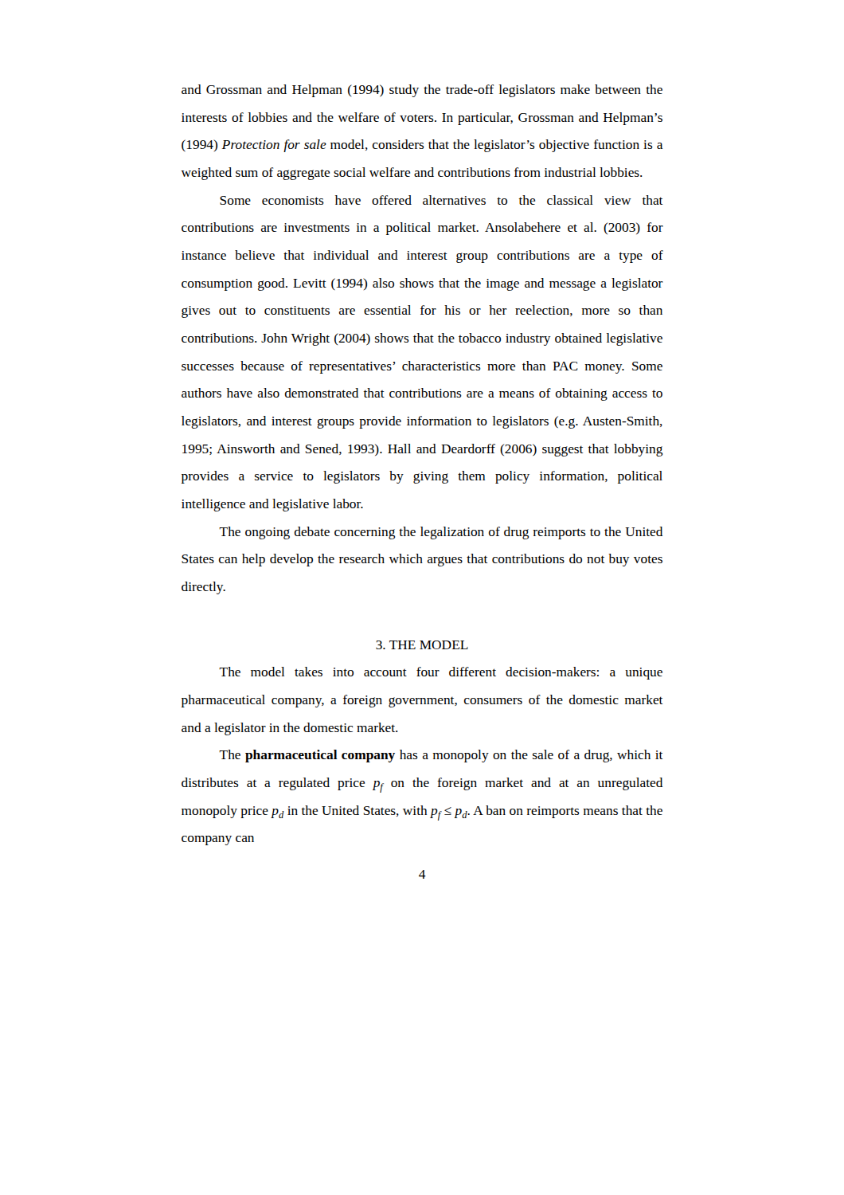and Grossman and Helpman (1994) study the trade-off legislators make between the interests of lobbies and the welfare of voters. In particular, Grossman and Helpman’s (1994) Protection for sale model, considers that the legislator’s objective function is a weighted sum of aggregate social welfare and contributions from industrial lobbies.
Some economists have offered alternatives to the classical view that contributions are investments in a political market. Ansolabehere et al. (2003) for instance believe that individual and interest group contributions are a type of consumption good. Levitt (1994) also shows that the image and message a legislator gives out to constituents are essential for his or her reelection, more so than contributions. John Wright (2004) shows that the tobacco industry obtained legislative successes because of representatives’ characteristics more than PAC money. Some authors have also demonstrated that contributions are a means of obtaining access to legislators, and interest groups provide information to legislators (e.g. Austen-Smith, 1995; Ainsworth and Sened, 1993). Hall and Deardorff (2006) suggest that lobbying provides a service to legislators by giving them policy information, political intelligence and legislative labor.
The ongoing debate concerning the legalization of drug reimports to the United States can help develop the research which argues that contributions do not buy votes directly.
3. THE MODEL
The model takes into account four different decision-makers: a unique pharmaceutical company, a foreign government, consumers of the domestic market and a legislator in the domestic market.
The pharmaceutical company has a monopoly on the sale of a drug, which it distributes at a regulated price pf on the foreign market and at an unregulated monopoly price pd in the United States, with pf ≤ pd. A ban on reimports means that the company can
4